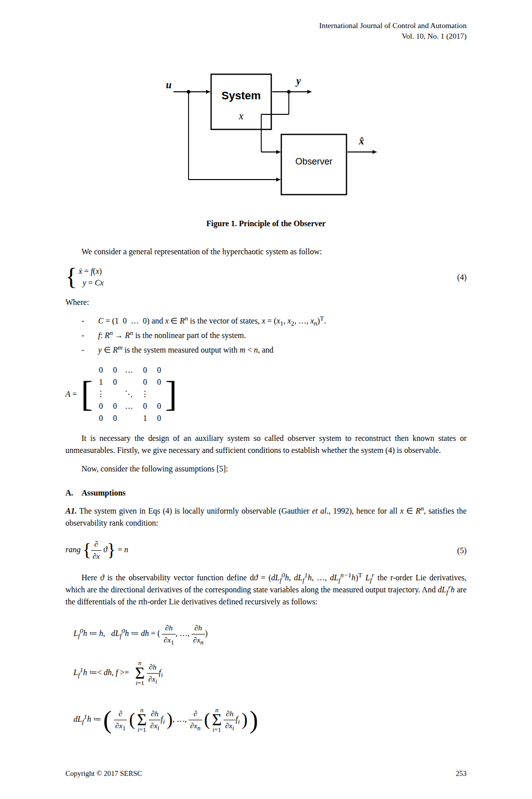International Journal of Control and Automation
Vol. 10, No. 1 (2017)
System x Observer u y x̂
Figure 1. Principle of the Observer
We consider a general representation of the hyperchaotic system as follow:
{
ẋ = f(x)
y = Cx
(4)
Where:
C = (1 0 … 0) and x ∈ Rn is the vector of states, x = (x1, x2, …, xn)T.
f: Rn → Rn is the nonlinear part of the system.
y ∈ Rm is the system measured output with m < n, and
A = [
| 0 | 0 | … | 0 | 0 |
| 1 | 0 | | 0 | 0 |
| ⋮ | | ⋱ | ⋮ | |
| 0 | 0 | … | 0 | 0 |
| 0 | 0 | | 1 | 0 |
]
It is necessary the design of an auxiliary system so called observer system to reconstruct then known states or unmeasurables. Firstly, we give necessary and sufficient conditions to establish whether the system (4) is observable.
Now, consider the following assumptions [5]:
A. Assumptions
A1. The system given in Eqs (4) is locally uniformly observable (Gauthier et al., 1992), hence for all x ∈ Rn, satisfies the observability rank condition:
rang {∂∂x ϑ} = n
(5)
Here ϑ is the observability vector function define dϑ = (dLf0h, dLf1h, …, dLfn−1h)T Lfr the r-order Lie derivatives, which are the directional derivatives of the corresponding state variables along the measured output trajectory. And dLfrh are the differentials of the rth-order Lie derivatives defined recursively as follows:
Lf0h ≔ h, dLf0h ≔ dh = ( ∂h∂x1, …, ∂h∂xn)
Lf1h ≔< dh, f >= n Σ i=1 ∂h∂xi fi
dLf1h ≔ ( ∂∂x1 ( n Σ i=1 ∂h∂xi fi ), …, ∂∂xn ( n Σ i=1 ∂h∂xi fi ) )
Copyright © 2017 SERSC 253